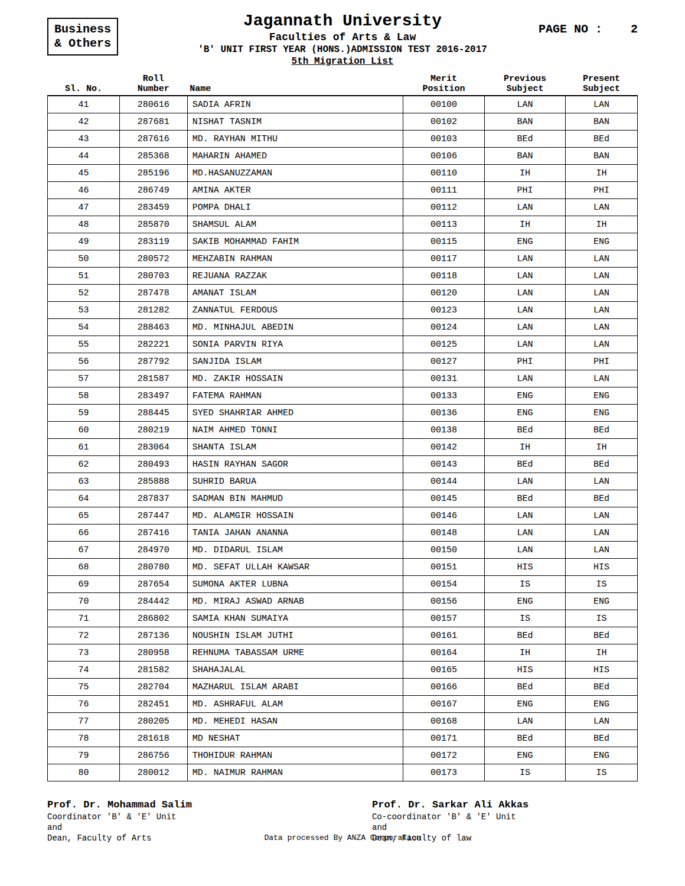Business
& Others
Jagannath University
Faculties of Arts & Law
'B' UNIT FIRST YEAR (HONS.)ADMISSION TEST 2016-2017
5th Migration List
PAGE NO : 2
| Sl. No. | Roll Number | Name | Merit Position | Previous Subject | Present Subject |
| --- | --- | --- | --- | --- | --- |
| 41 | 280616 | SADIA AFRIN | 00100 | LAN | LAN |
| 42 | 287681 | NISHAT TASNIM | 00102 | BAN | BAN |
| 43 | 287616 | MD. RAYHAN MITHU | 00103 | BEd | BEd |
| 44 | 285368 | MAHARIN AHAMED | 00106 | BAN | BAN |
| 45 | 285196 | MD.HASANUZZAMAN | 00110 | IH | IH |
| 46 | 286749 | AMINA AKTER | 00111 | PHI | PHI |
| 47 | 283459 | POMPA DHALI | 00112 | LAN | LAN |
| 48 | 285870 | SHAMSUL ALAM | 00113 | IH | IH |
| 49 | 283119 | SAKIB MOHAMMAD FAHIM | 00115 | ENG | ENG |
| 50 | 280572 | MEHZABIN RAHMAN | 00117 | LAN | LAN |
| 51 | 280703 | REJUANA RAZZAK | 00118 | LAN | LAN |
| 52 | 287478 | AMANAT ISLAM | 00120 | LAN | LAN |
| 53 | 281282 | ZANNATUL FERDOUS | 00123 | LAN | LAN |
| 54 | 288463 | MD. MINHAJUL ABEDIN | 00124 | LAN | LAN |
| 55 | 282221 | SONIA PARVIN RIYA | 00125 | LAN | LAN |
| 56 | 287792 | SANJIDA ISLAM | 00127 | PHI | PHI |
| 57 | 281587 | MD. ZAKIR HOSSAIN | 00131 | LAN | LAN |
| 58 | 283497 | FATEMA RAHMAN | 00133 | ENG | ENG |
| 59 | 288445 | SYED SHAHRIAR AHMED | 00136 | ENG | ENG |
| 60 | 280219 | NAIM AHMED TONNI | 00138 | BEd | BEd |
| 61 | 283064 | SHANTA ISLAM | 00142 | IH | IH |
| 62 | 280493 | HASIN RAYHAN SAGOR | 00143 | BEd | BEd |
| 63 | 285888 | SUHRID BARUA | 00144 | LAN | LAN |
| 64 | 287837 | SADMAN BIN MAHMUD | 00145 | BEd | BEd |
| 65 | 287447 | MD. ALAMGIR HOSSAIN | 00146 | LAN | LAN |
| 66 | 287416 | TANIA JAHAN ANANNA | 00148 | LAN | LAN |
| 67 | 284970 | MD. DIDARUL ISLAM | 00150 | LAN | LAN |
| 68 | 280780 | MD. SEFAT ULLAH KAWSAR | 00151 | HIS | HIS |
| 69 | 287654 | SUMONA AKTER LUBNA | 00154 | IS | IS |
| 70 | 284442 | MD. MIRAJ ASWAD ARNAB | 00156 | ENG | ENG |
| 71 | 286802 | SAMIA KHAN SUMAIYA | 00157 | IS | IS |
| 72 | 287136 | NOUSHIN ISLAM JUTHI | 00161 | BEd | BEd |
| 73 | 280958 | REHNUMA TABASSAM URME | 00164 | IH | IH |
| 74 | 281582 | SHAHAJALAL | 00165 | HIS | HIS |
| 75 | 282704 | MAZHARUL ISLAM ARABI | 00166 | BEd | BEd |
| 76 | 282451 | MD. ASHRAFUL ALAM | 00167 | ENG | ENG |
| 77 | 280205 | MD. MEHEDI HASAN | 00168 | LAN | LAN |
| 78 | 281618 | MD NESHAT | 00171 | BEd | BEd |
| 79 | 286756 | THOHIDUR RAHMAN | 00172 | ENG | ENG |
| 80 | 280012 | MD. NAIMUR RAHMAN | 00173 | IS | IS |
Prof. Dr. Mohammad Salim
Coordinator 'B' & 'E' Unit
and
Dean, Faculty of Arts
Prof. Dr. Sarkar Ali Akkas
Co-coordinator 'B' & 'E' Unit
and
Dean, Faculty of law
Data processed By ANZA Corporation